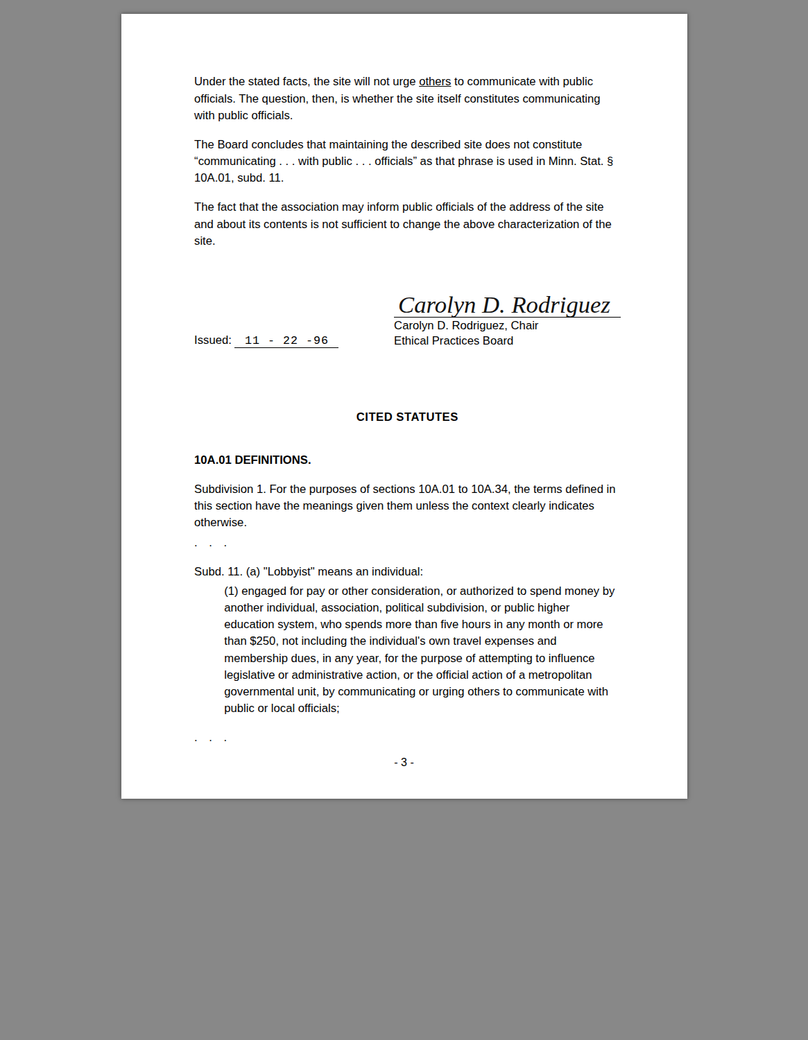Under the stated facts, the site will not urge others to communicate with public officials. The question, then, is whether the site itself constitutes communicating with public officials.
The Board concludes that maintaining the described site does not constitute “communicating . . . with public . . . officials” as that phrase is used in Minn. Stat. § 10A.01, subd. 11.
The fact that the association may inform public officials of the address of the site and about its contents is not sufficient to change the above characterization of the site.
Issued: 11 - 22 -96
Carolyn D. Rodriguez
Carolyn D. Rodriguez, Chair
Ethical Practices Board
CITED STATUTES
10A.01 DEFINITIONS.
Subdivision 1. For the purposes of sections 10A.01 to 10A.34, the terms defined in this section have the meanings given them unless the context clearly indicates otherwise.
. . .
Subd. 11. (a) "Lobbyist" means an individual:
(1) engaged for pay or other consideration, or authorized to spend money by another individual, association, political subdivision, or public higher education system, who spends more than five hours in any month or more than $250, not including the individual's own travel expenses and membership dues, in any year, for the purpose of attempting to influence legislative or administrative action, or the official action of a metropolitan governmental unit, by communicating or urging others to communicate with public or local officials;
. . .
- 3 -